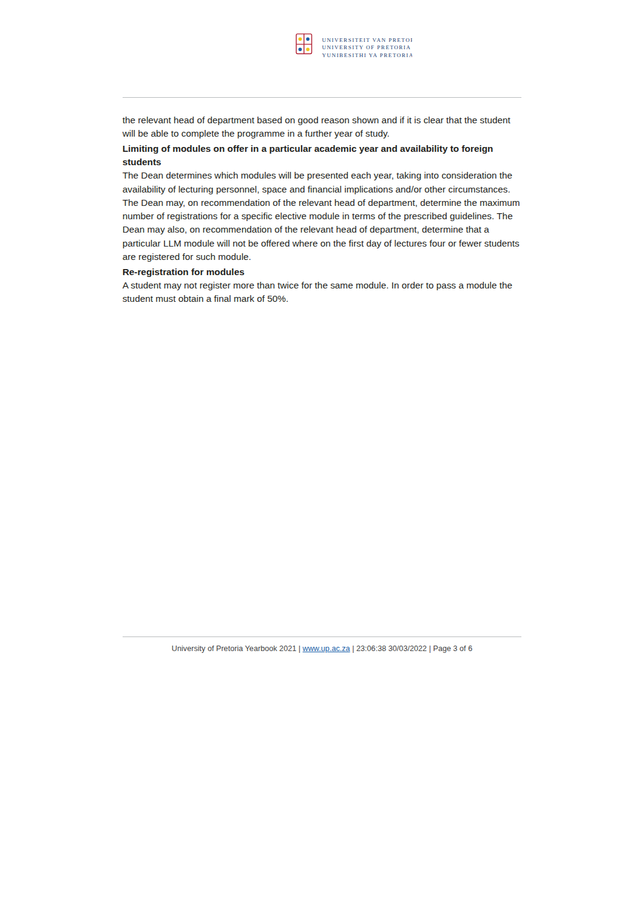the relevant head of department based on good reason shown and if it is clear that the student will be able to complete the programme in a further year of study.
Limiting of modules on offer in a particular academic year and availability to foreign students
The Dean determines which modules will be presented each year, taking into consideration the availability of lecturing personnel, space and financial implications and/or other circumstances. The Dean may, on recommendation of the relevant head of department, determine the maximum number of registrations for a specific elective module in terms of the prescribed guidelines. The Dean may also, on recommendation of the relevant head of department, determine that a particular LLM module will not be offered where on the first day of lectures four or fewer students are registered for such module.
Re-registration for modules
A student may not register more than twice for the same module. In order to pass a module the student must obtain a final mark of 50%.
University of Pretoria Yearbook 2021 | www.up.ac.za | 23:06:38 30/03/2022 | Page 3 of 6